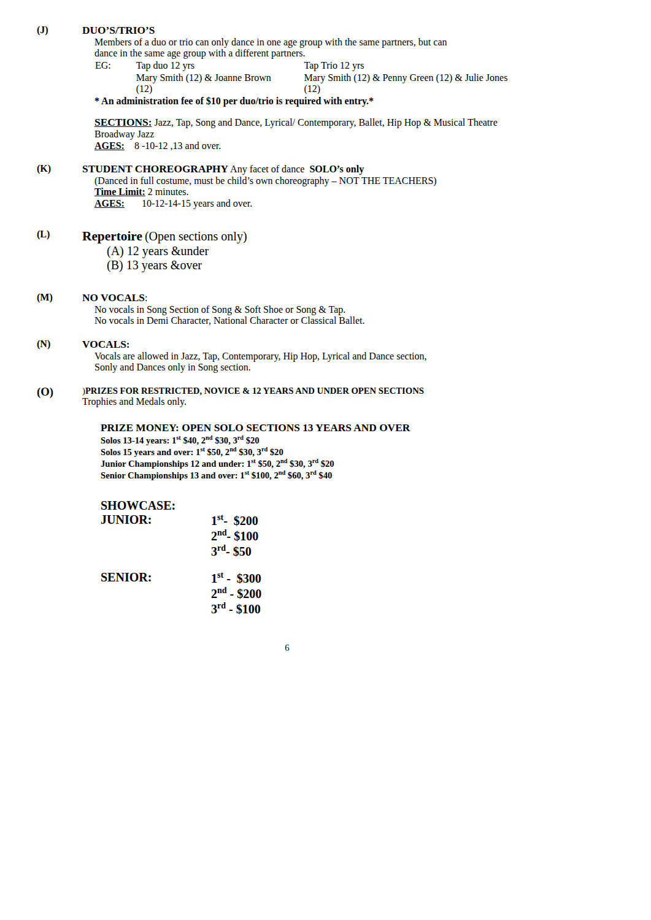(J) DUO’S/TRIO’S
Members of a duo or trio can only dance in one age group with the same partners, but can
dance in the same age group with a different partners.
| EG: | Tap duo 12 yrs | Tap Trio 12 yrs |
| | Mary Smith (12) & Joanne Brown (12) | Mary Smith (12) & Penny Green (12) & Julie Jones (12) |
* An administration fee of $10 per duo/trio is required with entry.*
SECTIONS: Jazz, Tap, Song and Dance, Lyrical/ Contemporary, Ballet, Hip Hop & Musical Theatre
Broadway Jazz
AGES: 8 -10-12 ,13 and over.
(K) STUDENT CHOREOGRAPHY Any facet of dance SOLO’s only
(Danced in full costume, must be child’s own choreography – NOT THE TEACHERS)
Time Limit: 2 minutes.
AGES: 10-12-14-15 years and over.
(L) Repertoire (Open sections only)
(A) 12 years &under
(B) 13 years &over
(M) NO VOCALS:
No vocals in Song Section of Song & Soft Shoe or Song & Tap.
No vocals in Demi Character, National Character or Classical Ballet.
(N) VOCALS:
Vocals are allowed in Jazz, Tap, Contemporary, Hip Hop, Lyrical and Dance section,
Sonly and Dances only in Song section.
(O) ) PRIZES FOR RESTRICTED, NOVICE & 12 YEARS AND UNDER OPEN SECTIONS
Trophies and Medals only.
PRIZE MONEY: OPEN SOLO SECTIONS 13 YEARS AND OVER
Solos 13-14 years: 1st $40, 2nd $30, 3rd $20
Solos 15 years and over: 1st $50, 2nd $30, 3rd $20
Junior Championships 12 and under: 1st $50, 2nd $30, 3rd $20
Senior Championships 13 and over: 1st $100, 2nd $60, 3rd $40
SHOWCASE:
| JUNIOR: | 1 st - $200 |
| | 2 nd - $100 |
| | 3 rd - $50 |
| SENIOR: | 1 st - $300 |
| | 2 nd - $200 |
| | 3 rd - $100 |
6